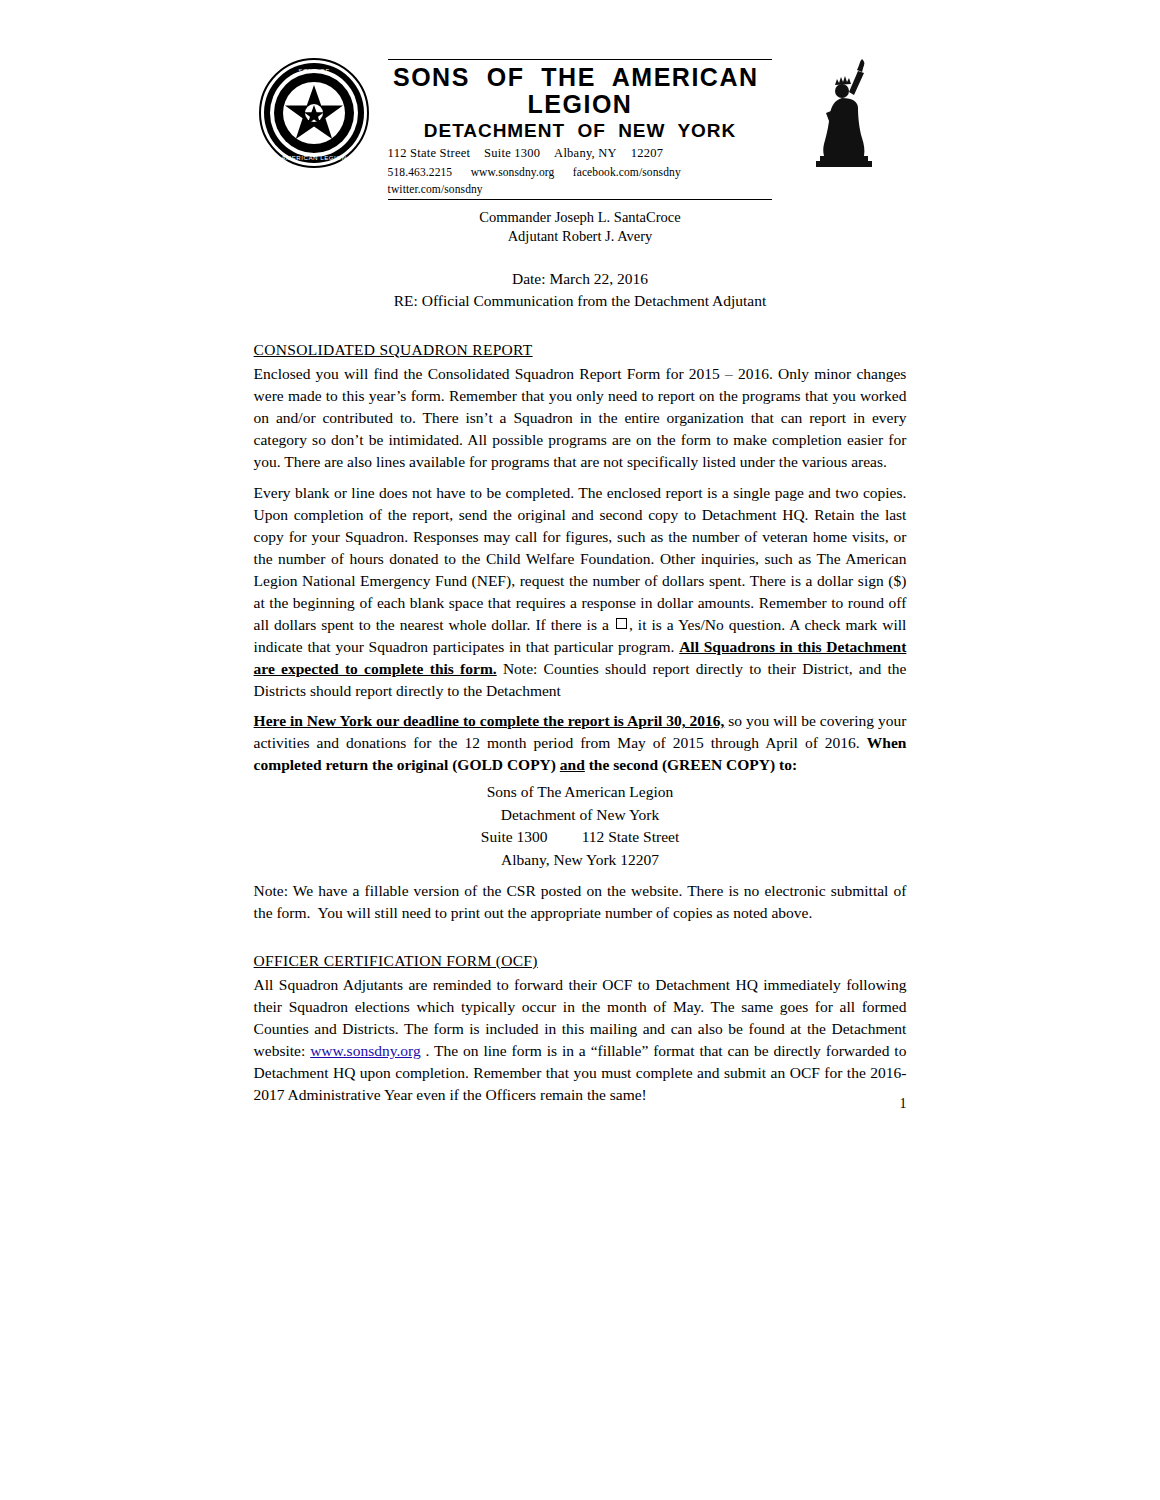SONS OF AMERICAN LEGION
SONS OF THE AMERICAN LEGION
DETACHMENT OF NEW YORK
112 State Street Suite 1300 Albany, NY 12207
518.463.2215 www.sonsdny.org facebook.com/sonsdny twitter.com/sonsdny
Commander Joseph L. SantaCroce
Adjutant Robert J. Avery
Date: March 22, 2016
RE: Official Communication from the Detachment Adjutant
CONSOLIDATED SQUADRON REPORT
Enclosed you will find the Consolidated Squadron Report Form for 2015 – 2016. Only minor changes were made to this year’s form. Remember that you only need to report on the programs that you worked on and/or contributed to. There isn’t a Squadron in the entire organization that can report in every category so don’t be intimidated. All possible programs are on the form to make completion easier for you. There are also lines available for programs that are not specifically listed under the various areas.
Every blank or line does not have to be completed. The enclosed report is a single page and two copies. Upon completion of the report, send the original and second copy to Detachment HQ. Retain the last copy for your Squadron. Responses may call for figures, such as the number of veteran home visits, or the number of hours donated to the Child Welfare Foundation. Other inquiries, such as The American Legion National Emergency Fund (NEF), request the number of dollars spent. There is a dollar sign ($) at the beginning of each blank space that requires a response in dollar amounts. Remember to round off all dollars spent to the nearest whole dollar. If there is a , it is a Yes/No question. A check mark will indicate that your Squadron participates in that particular program. All Squadrons in this Detachment are expected to complete this form. Note: Counties should report directly to their District, and the Districts should report directly to the Detachment
Here in New York our deadline to complete the report is April 30, 2016, so you will be covering your activities and donations for the 12 month period from May of 2015 through April of 2016. When completed return the original (GOLD COPY) and the second (GREEN COPY) to:
Sons of The American Legion
Detachment of New York
Suite 1300 112 State Street
Albany, New York 12207
Note: We have a fillable version of the CSR posted on the website. There is no electronic submittal of the form. You will still need to print out the appropriate number of copies as noted above.
OFFICER CERTIFICATION FORM (OCF)
All Squadron Adjutants are reminded to forward their OCF to Detachment HQ immediately following their Squadron elections which typically occur in the month of May. The same goes for all formed Counties and Districts. The form is included in this mailing and can also be found at the Detachment website: www.sonsdny.org . The on line form is in a “fillable” format that can be directly forwarded to Detachment HQ upon completion. Remember that you must complete and submit an OCF for the 2016-2017 Administrative Year even if the Officers remain the same!
1